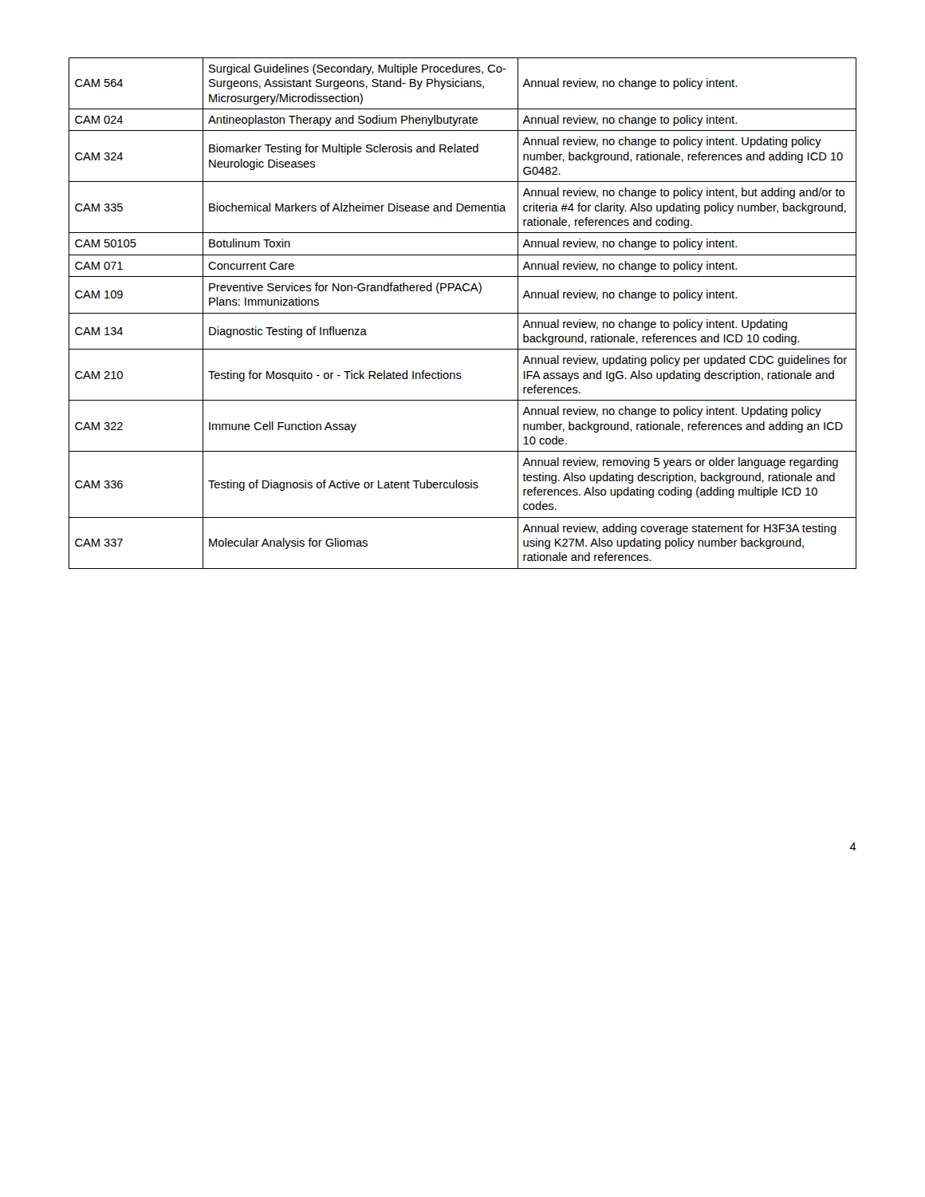| CAM 564 | Surgical Guidelines (Secondary, Multiple Procedures, Co-Surgeons, Assistant Surgeons, Stand- By Physicians, Microsurgery/Microdissection) | Annual review, no change to policy intent. |
| CAM 024 | Antineoplaston Therapy and Sodium Phenylbutyrate | Annual review, no change to policy intent. |
| CAM 324 | Biomarker Testing for Multiple Sclerosis and Related Neurologic Diseases | Annual review, no change to policy intent. Updating policy number, background, rationale, references and adding ICD 10 G0482. |
| CAM 335 | Biochemical Markers of Alzheimer Disease and Dementia | Annual review, no change to policy intent, but adding and/or to criteria #4 for clarity. Also updating policy number, background, rationale, references and coding. |
| CAM 50105 | Botulinum Toxin | Annual review, no change to policy intent. |
| CAM 071 | Concurrent Care | Annual review, no change to policy intent. |
| CAM 109 | Preventive Services for Non-Grandfathered (PPACA) Plans: Immunizations | Annual review, no change to policy intent. |
| CAM 134 | Diagnostic Testing of Influenza | Annual review, no change to policy intent. Updating background, rationale, references and ICD 10 coding. |
| CAM 210 | Testing for Mosquito - or - Tick Related Infections | Annual review, updating policy per updated CDC guidelines for IFA assays and IgG. Also updating description, rationale and references. |
| CAM 322 | Immune Cell Function Assay | Annual review, no change to policy intent. Updating policy number, background, rationale, references and adding an ICD 10 code. |
| CAM 336 | Testing of Diagnosis of Active or Latent Tuberculosis | Annual review, removing 5 years or older language regarding testing. Also updating description, background, rationale and references. Also updating coding (adding multiple ICD 10 codes. |
| CAM 337 | Molecular Analysis for Gliomas | Annual review, adding coverage statement for H3F3A testing using K27M. Also updating policy number background, rationale and references. |
4